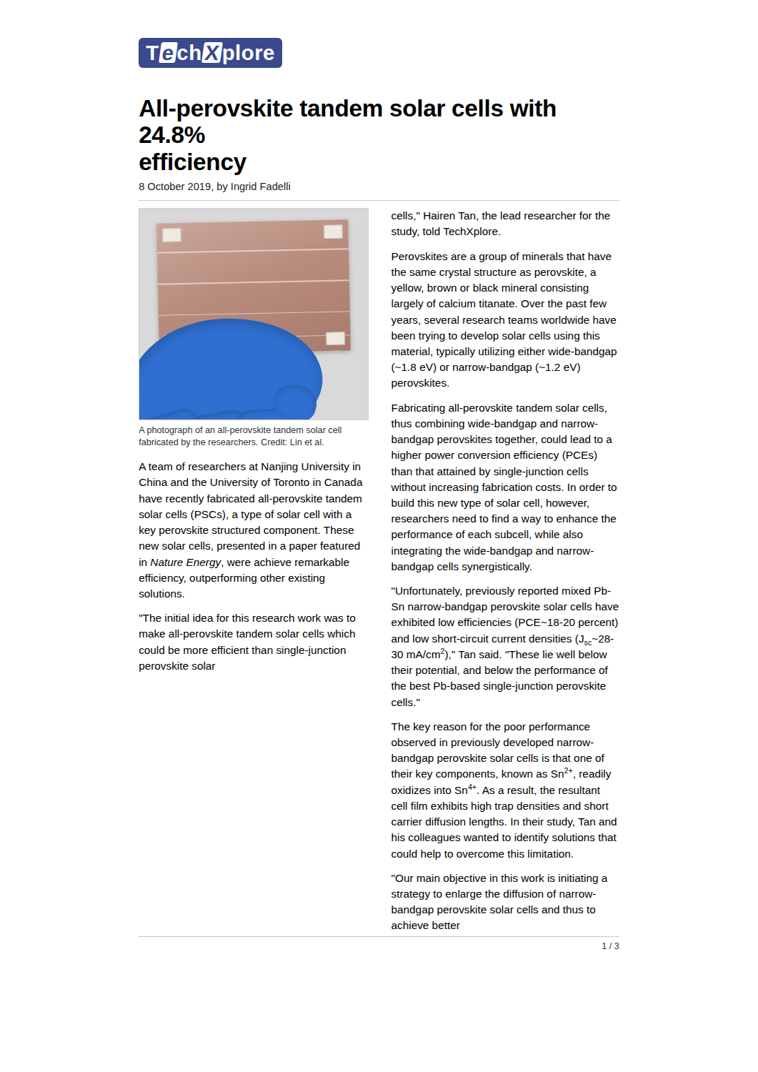TechXplore
All-perovskite tandem solar cells with 24.8%
efficiency
8 October 2019, by Ingrid Fadelli
A photograph of an all-perovskite tandem solar cell fabricated by the researchers. Credit: Lin et al.
A team of researchers at Nanjing University in China and the University of Toronto in Canada have recently fabricated all-perovskite tandem solar cells (PSCs), a type of solar cell with a key perovskite structured component. These new solar cells, presented in a paper featured in Nature Energy, were achieve remarkable efficiency, outperforming other existing solutions.
"The initial idea for this research work was to make all-perovskite tandem solar cells which could be more efficient than single-junction perovskite solar
cells," Hairen Tan, the lead researcher for the study, told TechXplore.
Perovskites are a group of minerals that have the same crystal structure as perovskite, a yellow, brown or black mineral consisting largely of calcium titanate. Over the past few years, several research teams worldwide have been trying to develop solar cells using this material, typically utilizing either wide-bandgap (~1.8 eV) or narrow-bandgap (~1.2 eV) perovskites.
Fabricating all-perovskite tandem solar cells, thus combining wide-bandgap and narrow-bandgap perovskites together, could lead to a higher power conversion efficiency (PCEs) than that attained by single-junction cells without increasing fabrication costs. In order to build this new type of solar cell, however, researchers need to find a way to enhance the performance of each subcell, while also integrating the wide-bandgap and narrow-bandgap cells synergistically.
"Unfortunately, previously reported mixed Pb-Sn narrow-bandgap perovskite solar cells have exhibited low efficiencies (PCE~18-20 percent) and low short-circuit current densities (Jsc~28-30 mA/cm2)," Tan said. "These lie well below their potential, and below the performance of the best Pb-based single-junction perovskite cells."
The key reason for the poor performance observed in previously developed narrow-bandgap perovskite solar cells is that one of their key components, known as Sn2+, readily oxidizes into Sn4+. As a result, the resultant cell film exhibits high trap densities and short carrier diffusion lengths. In their study, Tan and his colleagues wanted to identify solutions that could help to overcome this limitation.
"Our main objective in this work is initiating a strategy to enlarge the diffusion of narrow-bandgap perovskite solar cells and thus to achieve better
1 / 3